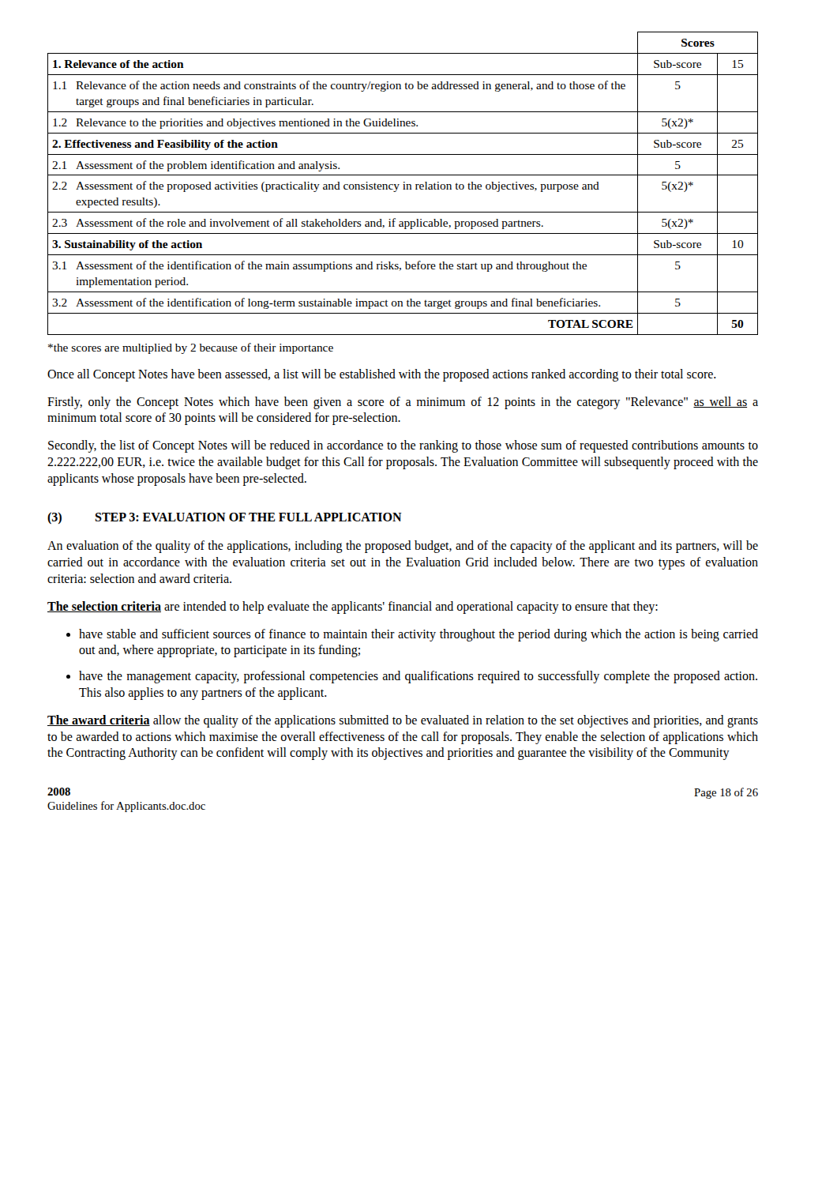| | Scores |
| 1. Relevance of the action | Sub-score | 15 |
| 1.1 Relevance of the action needs and constraints of the country/region to be addressed in general, and to those of the target groups and final beneficiaries in particular. | 5 | |
| 1.2 Relevance to the priorities and objectives mentioned in the Guidelines. | 5(x2)* | |
| 2. Effectiveness and Feasibility of the action | Sub-score | 25 |
| 2.1 Assessment of the problem identification and analysis. | 5 | |
| 2.2 Assessment of the proposed activities (practicality and consistency in relation to the objectives, purpose and expected results). | 5(x2)* | |
| 2.3 Assessment of the role and involvement of all stakeholders and, if applicable, proposed partners. | 5(x2)* | |
| 3. Sustainability of the action | Sub-score | 10 |
| 3.1 Assessment of the identification of the main assumptions and risks, before the start up and throughout the implementation period. | 5 | |
| 3.2 Assessment of the identification of long-term sustainable impact on the target groups and final beneficiaries. | 5 | |
| TOTAL SCORE | | 50 |
*the scores are multiplied by 2 because of their importance
Once all Concept Notes have been assessed, a list will be established with the proposed actions ranked according to their total score.
Firstly, only the Concept Notes which have been given a score of a minimum of 12 points in the category "Relevance" as well as a minimum total score of 30 points will be considered for pre-selection.
Secondly, the list of Concept Notes will be reduced in accordance to the ranking to those whose sum of requested contributions amounts to 2.222.222,00 EUR, i.e. twice the available budget for this Call for proposals. The Evaluation Committee will subsequently proceed with the applicants whose proposals have been pre-selected.
(3) STEP 3: EVALUATION OF THE FULL APPLICATION
An evaluation of the quality of the applications, including the proposed budget, and of the capacity of the applicant and its partners, will be carried out in accordance with the evaluation criteria set out in the Evaluation Grid included below. There are two types of evaluation criteria: selection and award criteria.
The selection criteria are intended to help evaluate the applicants' financial and operational capacity to ensure that they:
have stable and sufficient sources of finance to maintain their activity throughout the period during which the action is being carried out and, where appropriate, to participate in its funding;
have the management capacity, professional competencies and qualifications required to successfully complete the proposed action. This also applies to any partners of the applicant.
The award criteria allow the quality of the applications submitted to be evaluated in relation to the set objectives and priorities, and grants to be awarded to actions which maximise the overall effectiveness of the call for proposals. They enable the selection of applications which the Contracting Authority can be confident will comply with its objectives and priorities and guarantee the visibility of the Community
2008
Guidelines for Applicants.doc.doc
Page 18 of 26